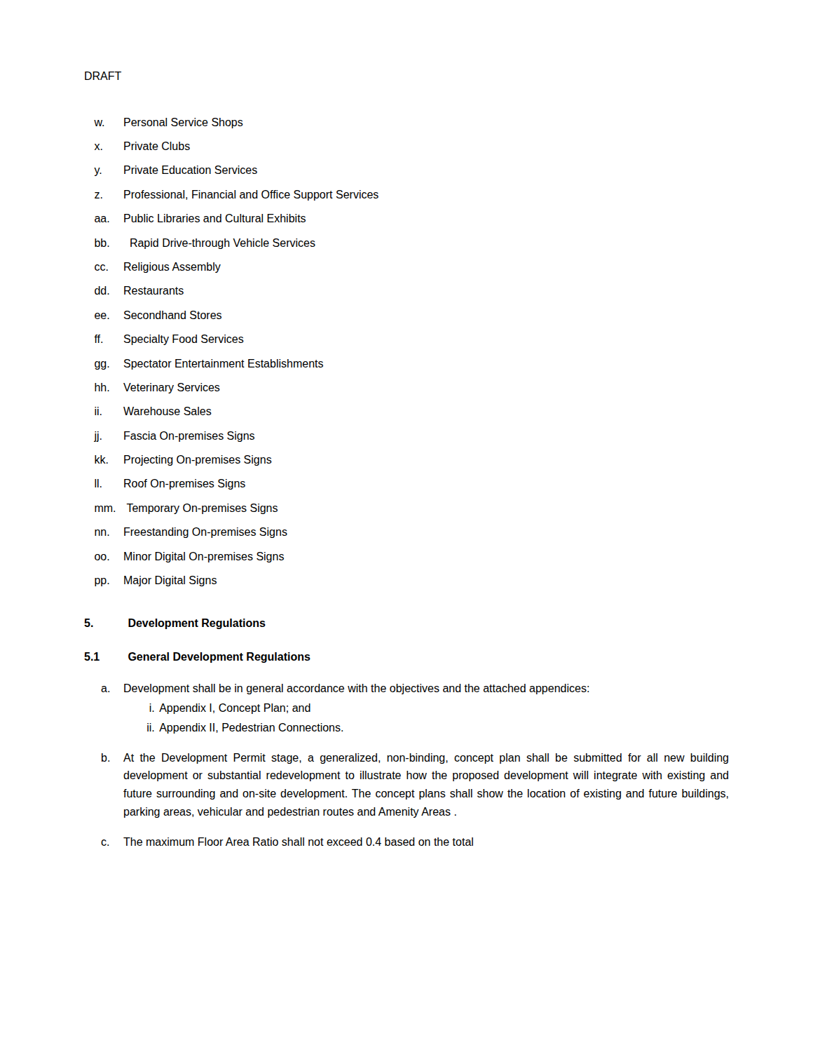DRAFT
w. Personal Service Shops
x. Private Clubs
y. Private Education Services
z. Professional, Financial and Office Support Services
aa. Public Libraries and Cultural Exhibits
bb. Rapid Drive-through Vehicle Services
cc. Religious Assembly
dd. Restaurants
ee. Secondhand Stores
ff. Specialty Food Services
gg. Spectator Entertainment Establishments
hh. Veterinary Services
ii. Warehouse Sales
jj. Fascia On-premises Signs
kk. Projecting On-premises Signs
ll. Roof On-premises Signs
mm. Temporary On-premises Signs
nn. Freestanding On-premises Signs
oo. Minor Digital On-premises Signs
pp. Major Digital Signs
5. Development Regulations
5.1 General Development Regulations
a. Development shall be in general accordance with the objectives and the attached appendices:
i. Appendix I, Concept Plan; and
ii. Appendix II, Pedestrian Connections.
b. At the Development Permit stage, a generalized, non-binding, concept plan shall be submitted for all new building development or substantial redevelopment to illustrate how the proposed development will integrate with existing and future surrounding and on-site development. The concept plans shall show the location of existing and future buildings, parking areas, vehicular and pedestrian routes and Amenity Areas .
c. The maximum Floor Area Ratio shall not exceed 0.4 based on the total